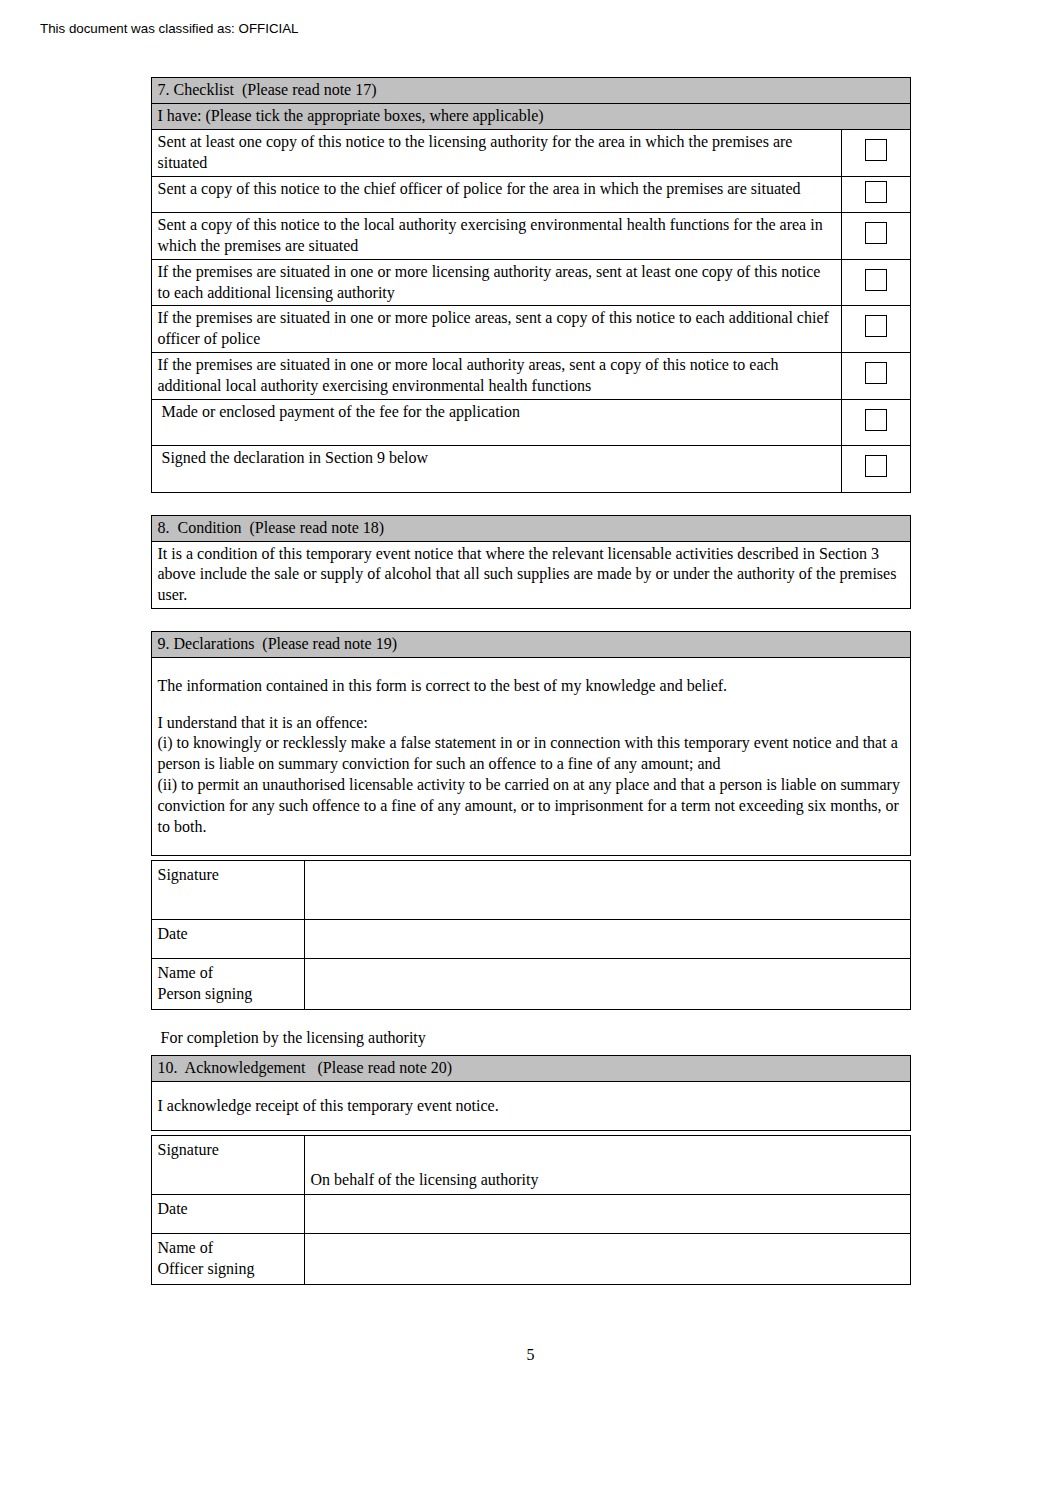This document was classified as: OFFICIAL
| 7. Checklist (Please read note 17) |
| I have: (Please tick the appropriate boxes, where applicable) |
| Sent at least one copy of this notice to the licensing authority for the area in which the premises are situated | |
| Sent a copy of this notice to the chief officer of police for the area in which the premises are situated | |
| Sent a copy of this notice to the local authority exercising environmental health functions for the area in which the premises are situated | |
| If the premises are situated in one or more licensing authority areas, sent at least one copy of this notice to each additional licensing authority | |
| If the premises are situated in one or more police areas, sent a copy of this notice to each additional chief officer of police | |
| If the premises are situated in one or more local authority areas, sent a copy of this notice to each additional local authority exercising environmental health functions | |
| Made or enclosed payment of the fee for the application | |
| Signed the declaration in Section 9 below | |
| 8. Condition (Please read note 18) |
| It is a condition of this temporary event notice that where the relevant licensable activities described in Section 3 above include the sale or supply of alcohol that all such supplies are made by or under the authority of the premises user. |
| 9. Declarations (Please read note 19) |
| The information contained in this form is correct to the best of my knowledge and belief. I understand that it is an offence: (i) to knowingly or recklessly make a false statement in or in connection with this temporary event notice and that a person is liable on summary conviction for such an offence to a fine of any amount; and (ii) to permit an unauthorised licensable activity to be carried on at any place and that a person is liable on summary conviction for any such offence to a fine of any amount, or to imprisonment for a term not exceeding six months, or to both. |
| Signature | |
| Date | |
| Name of Person signing | |
For completion by the licensing authority
| 10. Acknowledgement (Please read note 20) |
| I acknowledge receipt of this temporary event notice. |
| Signature | On behalf of the licensing authority |
| Date | |
| Name of Officer signing | |
5